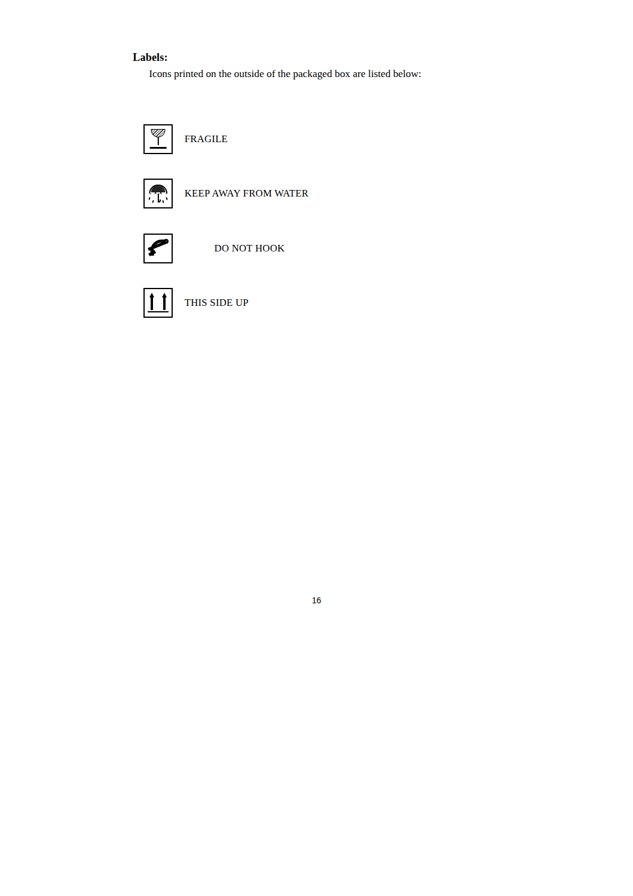Labels:
Icons printed on the outside of the packaged box are listed below:
| | FRAGILE |
| | KEEP AWAY FROM WATER |
| | DO NOT HOOK |
| | THIS SIDE UP |
16